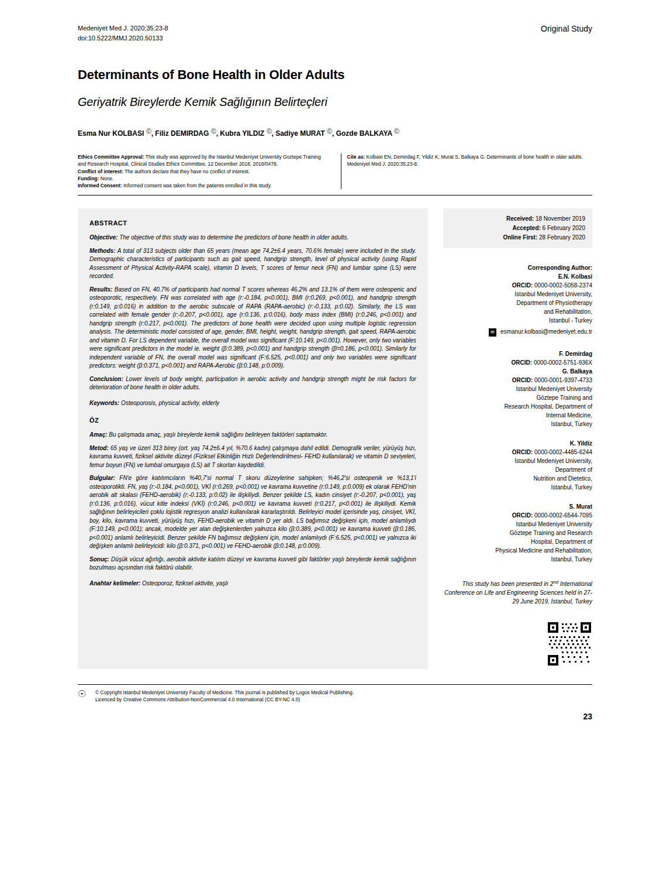Medeniyet Med J. 2020;35:23-8
doi:10.5222/MMJ.2020.50133
Original Study
Determinants of Bone Health in Older Adults
Geriyatrik Bireylerde Kemik Sağlığının Belirteçleri
Esma Nur KOLBASI Ⓒ, Filiz DEMIRDAG Ⓒ, Kubra YILDIZ Ⓒ, Sadiye MURAT Ⓒ, Gozde BALKAYA Ⓒ
Ethics Committee Approval: This study was approved by the Istanbul Medeniyet University Goztepe Training and Research Hospital, Clinical Studies Ethics Committee, 12 December 2018, 2018/0478.
Conflict of interest: The authors declare that they have no conflict of interest.
Funding: None.
Informed Consent: Informed consent was taken from the patients enrolled in this study.
Cite as: Kolbasi EN, Demirdag F, Yildiz K, Murat S, Balkaya G. Determinants of bone health in older adults. Medeniyet Med J. 2020;35:23-8.
ABSTRACT
Objective: The objective of this study was to determine the predictors of bone health in older adults.
Methods: A total of 313 subjects older than 65 years (mean age 74.2±6.4 years, 70.6% female) were included in the study. Demographic characteristics of participants such as gait speed, handgrip strength, level of physical activity (using Rapid Assessment of Physical Activity-RAPA scale), vitamin D levels, T scores of femur neck (FN) and lumbar spine (LS) were recorded.
Results: Based on FN, 40.7% of participants had normal T scores whereas 46.2% and 13.1% of them were osteopenic and osteoporotic, respectively. FN was correlated with age (r:-0.184, p<0.001), BMI (r:0.269, p<0.001), and handgrip strength (r:0.149, p:0.016) in addition to the aerobic subscale of RAPA (RAPA-aerobic) (r:-0.133, p:0.02). Similarly, the LS was correlated with female gender (r:-0.207, p<0.001), age (r:0.136, p:0.016), body mass index (BMI) (r:0.246, p<0.001) and handgrip strength (r:0.217, p<0.001). The predictors of bone health were decided upon using multiple logistic regression analysis. The deterministic model consisted of age, gender, BMI, height, weight, handgrip strength, gait speed, RAPA-aerobic and vitamin D. For LS dependent variable, the overall model was significant (F:10.149, p<0.001). However, only two variables were significant predictors in the model ie. weight (β:0.389, p<0.001) and handgrip strength (β=0.186, p<0.001). Similarly for independent variable of FN, the overall model was significant (F:6.525, p<0.001) and only two variables were significant predictors: weight (β:0.371, p<0.001) and RAPA-Aerobic (β:0.148, p:0.009).
Conclusion: Lower levels of body weight, participation in aerobic activity and handgrip strength might be risk factors for deterioration of bone health in older adults.
Keywords: Osteoporosis, physical activity, elderly
ÖZ
Amaç: Bu çalışmada amaç, yaşlı bireylerde kemik sağlığını belirleyen faktörleri saptamaktır.
Metod: 65 yaş ve üzeri 313 birey (ort. yaş 74.2±6.4 yıl, %70.6 kadın) çalışmaya dahil edildi. Demografik veriler, yürüyüş hızı, kavrama kuvveti, fiziksel aktivite düzeyi (Fiziksel Etkinliğin Hızlı Değerlendirilmesi- FEHD kullanılarak) ve vitamin D seviyeleri, femur boyun (FN) ve lumbal omurgaya (LS) ait T skorları kaydedildi.
Bulgular: FN'e göre katılımcıların %40,7'si normal T skoru düzeylerine sahipken; %46,2'si osteopenik ve %13,1'i osteoporotikti. FN, yaş (r:-0.184, p<0.001), VKİ (r:0.269, p<0.001) ve kavrama kuvvetine (r:0.149, p:0.009) ek olarak FEHD'nin aerobik alt skalası (FEHD-aerobik) (r:-0.133, p:0.02) ile ilişkiliydi. Benzer şekilde LS, kadın cinsiyet (r:-0.207, p<0.001), yaş (r:0.136, p:0.016), vücut kitle indeksi (VKİ) (r:0.246, p<0.001) ve kavrama kuvveti (r:0.217, p<0.001) ile ilişkiliydi. Kemik sağlığının belirleyicileri çoklu lojistik regresyon analizi kullanılarak kararlaştırıldı. Belirleyici model içerisinde yaş, cinsiyet, VKİ, boy, kilo, kavrama kuvveti, yürüyüş hızı, FEHD-aerobik ve vitamin D yer aldı. LS bağımsız değişkeni için, model anlamlıydı (F:10.149, p<0.001); ancak, modelde yer alan değişkenlerden yalnızca kilo (β:0.389, p<0.001) ve kavrama kuvveti (β:0.186, p<0.001) anlamlı belirleyicidi. Benzer şekilde FN bağımsız değişkeni için, model anlamlıydı (F:6.525, p<0.001) ve yalnızca iki değişken anlamlı belirleyicidi: kilo (β:0.371, p<0.001) ve FEHD-aerobik (β:0.148, p:0.009).
Sonuç: Düşük vücut ağırlığı, aerobik aktivite katılım düzeyi ve kavrama kuvveti gibi faktörler yaşlı bireylerde kemik sağlığının bozulması açısından risk faktörü olabilir.
Anahtar kelimeler: Osteoporoz, fiziksel aktivite, yaşlı
Received: 18 November 2019
Accepted: 6 February 2020
Online First: 28 February 2020
Corresponding Author:
E.N. Kolbasi
ORCID: 0000-0002-5058-2374
Istanbul Medeniyet University,
Department of Physiotherapy
and Rehabilitation,
Istanbul - Turkey
✉ esmanur.kolbasi@medeniyet.edu.tr
F. Demirdag
ORCID: 0000-0002-5751-936X
G. Balkaya
ORCID: 0000-0001-9397-4733
Istanbul Medeniyet University
Göztepe Training and
Research Hospital, Department of
Internal Medicine,
Istanbul, Turkey
K. Yildiz
ORCID: 0000-0002-4485-6244
Istanbul Medeniyet University,
Department of
Nutrition and Dietetics,
Istanbul, Turkey
S. Murat
ORCID: 0000-0002-6544-7095
Istanbul Medeniyet University
Göztepe Training and Research
Hospital, Department of
Physical Medicine and Rehabilitation,
Istanbul, Turkey
This study has been presented in 2nd International Conference on Life and Engineering Sciences held in 27-29 June 2019, Istanbul, Turkey
☉
© Copyright Istanbul Medeniyet University Faculty of Medicine. This journal is published by Logos Medical Publishing.
Licenced by Creative Commons Attribution-NonCommercial 4.0 International (CC BY-NC 4.0)
23